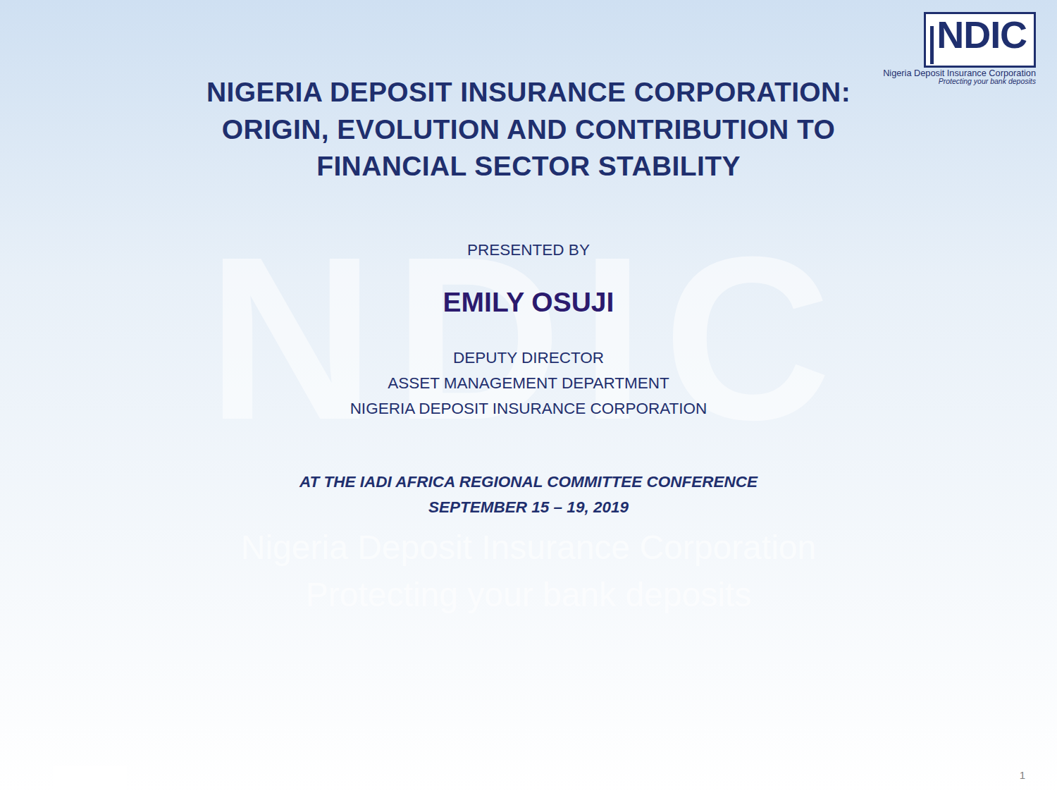NDIC
Nigeria Deposit Insurance Corporation
Protecting your bank deposits
NDIC
Nigeria Deposit Insurance Corporation
Protecting your bank deposits
NIGERIA DEPOSIT INSURANCE CORPORATION:
ORIGIN, EVOLUTION AND CONTRIBUTION TO
FINANCIAL SECTOR STABILITY
PRESENTED BY
EMILY OSUJI
DEPUTY DIRECTOR
ASSET MANAGEMENT DEPARTMENT
NIGERIA DEPOSIT INSURANCE CORPORATION
AT THE IADI AFRICA REGIONAL COMMITTEE CONFERENCE
SEPTEMBER 15 – 19, 2019
1